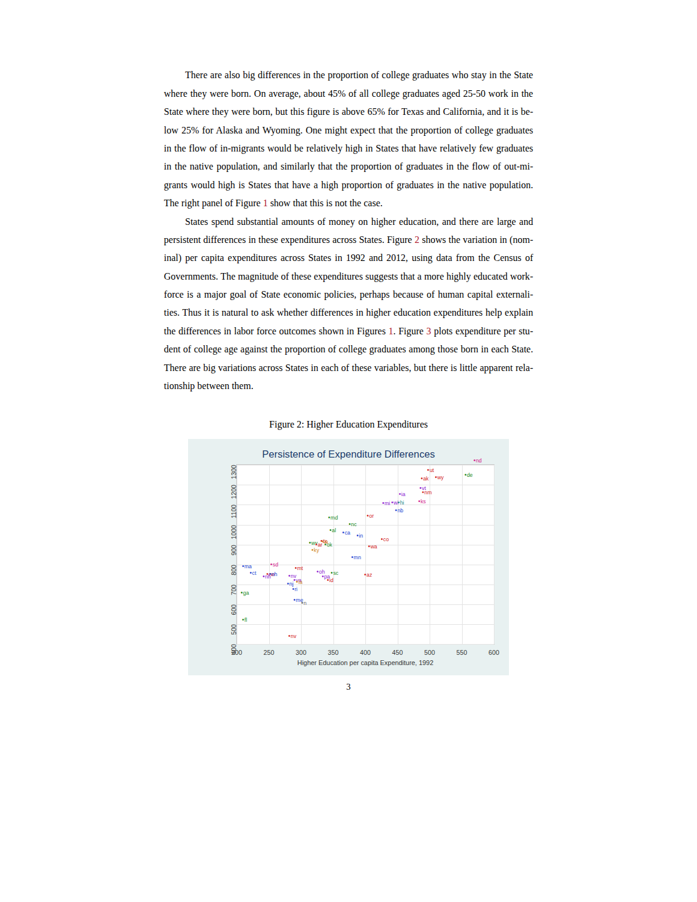There are also big differences in the proportion of college graduates who stay in the State where they were born. On average, about 45% of all college graduates aged 25-50 work in the State where they were born, but this figure is above 65% for Texas and California, and it is below 25% for Alaska and Wyoming. One might expect that the proportion of college graduates in the flow of in-migrants would be relatively high in States that have relatively few graduates in the native population, and similarly that the proportion of graduates in the flow of out-migrants would high is States that have a high proportion of graduates in the native population. The right panel of Figure 1 show that this is not the case.
States spend substantial amounts of money on higher education, and there are large and persistent differences in these expenditures across States. Figure 2 shows the variation in (nominal) per capita expenditures across States in 1992 and 2012, using data from the Census of Governments. The magnitude of these expenditures suggests that a more highly educated workforce is a major goal of State economic policies, perhaps because of human capital externalities. Thus it is natural to ask whether differences in higher education expenditures help explain the differences in labor force outcomes shown in Figures 1. Figure 3 plots expenditure per student of college age against the proportion of college graduates among those born in each State. There are big variations across States in each of these variables, but there is little apparent relationship between them.
Figure 2: Higher Education Expenditures
Persistence of Expenditure Differences
Higher Education per capita Expenditure, 2012
400
500
600
700
800
900
1000
1100
1200
1300
200
250
300
350
400
450
500
550
600
nd
ut
de
wy
ak
vt
nm
ia
ks
mi
wi
hi
nb
md
or
nc
al
ca
in
co
wv
tx
ia
ar
ok
wa
ky
mn
ma
sd
mt
oh
sc
az
ct
ne
nh
nh
nv
pa
id
va
la
nj
ri
ga
me
n
fl
nv
Higher Education per capita Expenditure, 1992
3